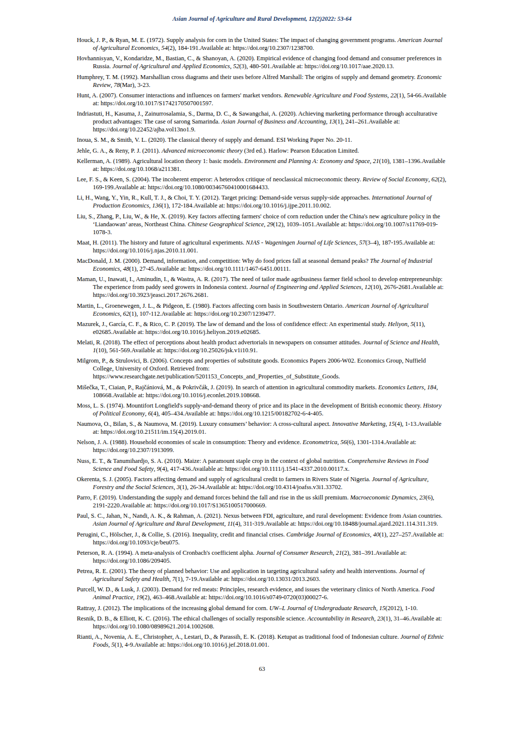Asian Journal of Agriculture and Rural Development, 12(2)2022: 53-64
Houck, J. P., & Ryan, M. E. (1972). Supply analysis for corn in the United States: The impact of changing government programs. American Journal of Agricultural Economics, 54(2), 184-191.Available at: https://doi.org/10.2307/1238700.
Hovhannisyan, V., Kondaridze, M., Bastian, C., & Shanoyan, A. (2020). Empirical evidence of changing food demand and consumer preferences in Russia. Journal of Agricultural and Applied Economics, 52(3), 480-501.Available at: https://doi.org/10.1017/aae.2020.13.
Humphrey, T. M. (1992). Marshallian cross diagrams and their uses before Alfred Marshall: The origins of supply and demand geometry. Economic Review, 78(Mar), 3-23.
Hunt, A. (2007). Consumer interactions and influences on farmers' market vendors. Renewable Agriculture and Food Systems, 22(1), 54-66.Available at: https://doi.org/10.1017/S1742170507001597.
Indriastuti, H., Kasuma, J., Zainurrosalamia, S., Darma, D. C., & Sawangchai, A. (2020). Achieving marketing performance through acculturative product advantages: The case of sarong Samarinda. Asian Journal of Business and Accounting, 13(1), 241–261.Available at: https://doi.org/10.22452/ajba.vol13no1.9.
Inoua, S. M., & Smith, V. L. (2020). The classical theory of supply and demand. ESI Working Paper No. 20-11.
Jehle, G. A., & Reny, P. J. (2011). Advanced microeconomic theory (3rd ed.). Harlow: Pearson Education Limited.
Kellerman, A. (1989). Agricultural location theory 1: basic models. Environment and Planning A: Economy and Space, 21(10), 1381–1396.Available at: https://doi.org/10.1068/a211381.
Lee, F. S., & Keen, S. (2004). The incoherent emperor: A heterodox critique of neoclassical microeconomic theory. Review of Social Economy, 62(2), 169-199.Available at: https://doi.org/10.1080/00346760410001684433.
Li, H., Wang, Y., Yin, R., Kull, T. J., & Choi, T. Y. (2012). Target pricing: Demand-side versus supply-side approaches. International Journal of Production Economics, 136(1), 172-184.Available at: https://doi.org/10.1016/j.ijpe.2011.10.002.
Liu, S., Zhang, P., Liu, W., & He, X. (2019). Key factors affecting farmers' choice of corn reduction under the China's new agriculture policy in the ‘Liandaowan’ areas, Northeast China. Chinese Geographical Science, 29(12), 1039–1051.Available at: https://doi.org/10.1007/s11769-019-1078-3.
Maat, H. (2011). The history and future of agricultural experiments. NJAS - Wageningen Journal of Life Sciences, 57(3–4), 187-195.Available at: https://doi.org/10.1016/j.njas.2010.11.001.
MacDonald, J. M. (2000). Demand, information, and competition: Why do food prices fall at seasonal demand peaks? The Journal of Industrial Economics, 48(1), 27-45.Available at: https://doi.org/10.1111/1467-6451.00111.
Maman, U., Inawati, I., Aminudin, I., & Wastra, A. R. (2017). The need of tailor made agribusiness farmer field school to develop entrepreneurship: The experience from paddy seed growers in Indonesia context. Journal of Engineering and Applied Sciences, 12(10), 2676-2681.Available at: https://doi.org/10.3923/jeasci.2017.2676.2681.
Martin, L., Groenewegen, J. L., & Pidgeon, E. (1980). Factors affecting corn basis in Southwestern Ontario. American Journal of Agricultural Economics, 62(1), 107-112.Available at: https://doi.org/10.2307/1239477.
Mazurek, J., García, C. F., & Rico, C. P. (2019). The law of demand and the loss of confidence effect: An experimental study. Heliyon, 5(11), e02685.Available at: https://doi.org/10.1016/j.heliyon.2019.e02685.
Melati, R. (2018). The effect of perceptions about health product advertorials in newspapers on consumer attitudes. Journal of Science and Health, 1(10), 561-569.Available at: https://doi.org/10.25026/jsk.v1i10.91.
Milgrom, P., & Strulovici, B. (2006). Concepts and properties of substitute goods. Economics Papers 2006-W02. Economics Group, Nuffield College, University of Oxford. Retrieved from: https://www.researchgate.net/publication/5201153_Concepts_and_Properties_of_Substitute_Goods.
Mišečka, T., Ciaian, P., Rajčániová, M., & Pokrivčák, J. (2019). In search of attention in agricultural commodity markets. Economics Letters, 184, 108668.Available at: https://doi.org/10.1016/j.econlet.2019.108668.
Moss, L. S. (1974). Mountifort Longfield's supply-and-demand theory of price and its place in the development of British economic theory. History of Political Economy, 6(4), 405–434.Available at: https://doi.org/10.1215/00182702-6-4-405.
Naumova, O., Bilan, S., & Naumova, M. (2019). Luxury consumers’ behavior: A cross-cultural aspect. Innovative Marketing, 15(4), 1-13.Available at: https://doi.org/10.21511/im.15(4).2019.01.
Nelson, J. A. (1988). Household economies of scale in consumption: Theory and evidence. Econometrica, 56(6), 1301-1314.Available at: https://doi.org/10.2307/1913099.
Nuss, E. T., & Tanumihardjo, S. A. (2010). Maize: A paramount staple crop in the context of global nutrition. Comprehensive Reviews in Food Science and Food Safety, 9(4), 417-436.Available at: https://doi.org/10.1111/j.1541-4337.2010.00117.x.
Okerenta, S. J. (2005). Factors affecting demand and supply of agricultural credit to farmers in Rivers State of Nigeria. Journal of Agriculture, Forestry and the Social Sciences, 3(1), 26-34.Available at: https://doi.org/10.4314/joafss.v3i1.33702.
Parro, F. (2019). Understanding the supply and demand forces behind the fall and rise in the us skill premium. Macroeconomic Dynamics, 23(6), 2191-2220.Available at: https://doi.org/10.1017/S1365100517000669.
Paul, S. C., Jahan, N., Nandi, A. K., & Rahman, A. (2021). Nexus between FDI, agriculture, and rural development: Evidence from Asian countries. Asian Journal of Agriculture and Rural Development, 11(4), 311-319.Available at: https://doi.org/10.18488/journal.ajard.2021.114.311.319.
Perugini, C., Hölscher, J., & Collie, S. (2016). Inequality, credit and financial crises. Cambridge Journal of Economics, 40(1), 227–257.Available at: https://doi.org/10.1093/cje/beu075.
Peterson, R. A. (1994). A meta-analysis of Cronbach's coefficient alpha. Journal of Consumer Research, 21(2), 381–391.Available at: https://doi.org/10.1086/209405.
Petrea, R. E. (2001). The theory of planned behavior: Use and application in targeting agricultural safety and health interventions. Journal of Agricultural Safety and Health, 7(1), 7-19.Available at: https://doi.org/10.13031/2013.2603.
Purcell, W. D., & Lusk, J. (2003). Demand for red meats: Principles, research evidence, and issues the veterinary clinics of North America. Food Animal Practice, 19(2), 463–468.Available at: https://doi.org/10.1016/s0749-0720(03)00027-6.
Rattray, J. (2012). The implications of the increasing global demand for corn. UW–L Journal of Undergraduate Research, 15(2012), 1-10.
Resnik, D. B., & Elliott, K. C. (2016). The ethical challenges of socially responsible science. Accountability in Research, 23(1), 31–46.Available at: https://doi.org/10.1080/08989621.2014.1002608.
Rianti, A., Novenia, A. E., Christopher, A., Lestari, D., & Parassih, E. K. (2018). Ketupat as traditional food of Indonesian culture. Journal of Ethnic Foods, 5(1), 4-9.Available at: https://doi.org/10.1016/j.jef.2018.01.001.
63